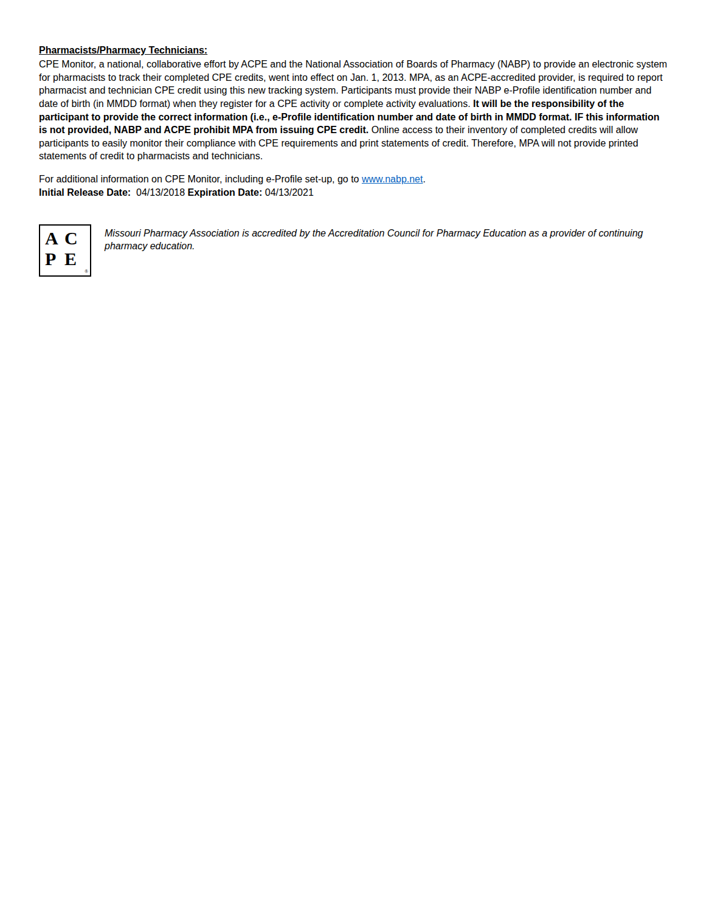Pharmacists/Pharmacy Technicians:
CPE Monitor, a national, collaborative effort by ACPE and the National Association of Boards of Pharmacy (NABP) to provide an electronic system for pharmacists to track their completed CPE credits, went into effect on Jan. 1, 2013. MPA, as an ACPE-accredited provider, is required to report pharmacist and technician CPE credit using this new tracking system. Participants must provide their NABP e-Profile identification number and date of birth (in MMDD format) when they register for a CPE activity or complete activity evaluations. It will be the responsibility of the participant to provide the correct information (i.e., e-Profile identification number and date of birth in MMDD format. IF this information is not provided, NABP and ACPE prohibit MPA from issuing CPE credit. Online access to their inventory of completed credits will allow participants to easily monitor their compliance with CPE requirements and print statements of credit. Therefore, MPA will not provide printed statements of credit to pharmacists and technicians.
For additional information on CPE Monitor, including e-Profile set-up, go to www.nabp.net.
Initial Release Date: 04/13/2018 Expiration Date: 04/13/2021
A C P E ®
Missouri Pharmacy Association is accredited by the Accreditation Council for Pharmacy Education as a provider of continuing pharmacy education.